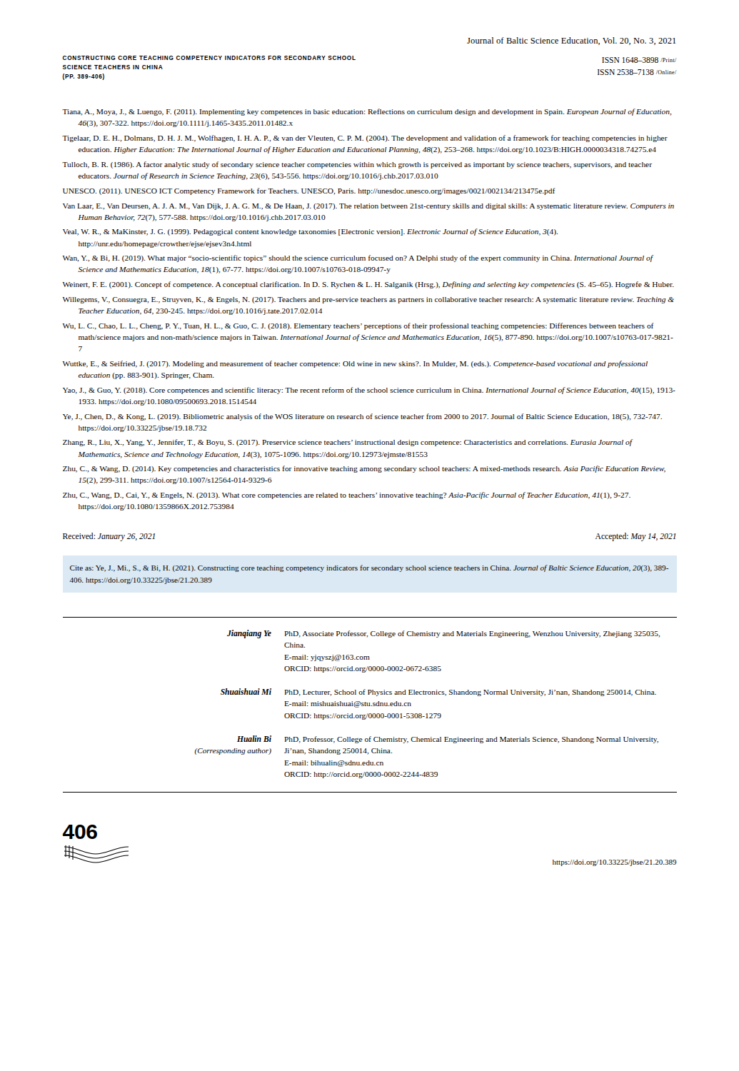Journal of Baltic Science Education, Vol. 20, No. 3, 2021
CONSTRUCTING CORE TEACHING COMPETENCY INDICATORS FOR SECONDARY SCHOOL
SCIENCE TEACHERS IN CHINA
(PP. 389-406)
ISSN 1648–3898 /Print/
ISSN 2538–7138 /Online/
Tiana, A., Moya, J., & Luengo, F. (2011). Implementing key competences in basic education: Reflections on curriculum design and development in Spain. European Journal of Education, 46(3), 307-322. https://doi.org/10.1111/j.1465-3435.2011.01482.x
Tigelaar, D. E. H., Dolmans, D. H. J. M., Wolfhagen, I. H. A. P., & van der Vleuten, C. P. M. (2004). The development and validation of a framework for teaching competencies in higher education. Higher Education: The International Journal of Higher Education and Educational Planning, 48(2), 253–268. https://doi.org/10.1023/B:HIGH.0000034318.74275.e4
Tulloch, B. R. (1986). A factor analytic study of secondary science teacher competencies within which growth is perceived as important by science teachers, supervisors, and teacher educators. Journal of Research in Science Teaching, 23(6), 543-556. https://doi.org/10.1016/j.chb.2017.03.010
UNESCO. (2011). UNESCO ICT Competency Framework for Teachers. UNESCO, Paris. http://unesdoc.unesco.org/images/0021/002134/213475e.pdf
Van Laar, E., Van Deursen, A. J. A. M., Van Dijk, J. A. G. M., & De Haan, J. (2017). The relation between 21st-century skills and digital skills: A systematic literature review. Computers in Human Behavior, 72(7), 577-588. https://doi.org/10.1016/j.chb.2017.03.010
Veal, W. R., & MaKinster, J. G. (1999). Pedagogical content knowledge taxonomies [Electronic version]. Electronic Journal of Science Education, 3(4). http://unr.edu/homepage/crowther/ejse/ejsev3n4.html
Wan, Y., & Bi, H. (2019). What major “socio-scientific topics” should the science curriculum focused on? A Delphi study of the expert community in China. International Journal of Science and Mathematics Education, 18(1), 67-77. https://doi.org/10.1007/s10763-018-09947-y
Weinert, F. E. (2001). Concept of competence. A conceptual clarification. In D. S. Rychen & L. H. Salganik (Hrsg.), Defining and selecting key competencies (S. 45–65). Hogrefe & Huber.
Willegems, V., Consuegra, E., Struyven, K., & Engels, N. (2017). Teachers and pre-service teachers as partners in collaborative teacher research: A systematic literature review. Teaching & Teacher Education, 64, 230-245. https://doi.org/10.1016/j.tate.2017.02.014
Wu, L. C., Chao, L. L., Cheng, P. Y., Tuan, H. L., & Guo, C. J. (2018). Elementary teachers’ perceptions of their professional teaching competencies: Differences between teachers of math/science majors and non-math/science majors in Taiwan. International Journal of Science and Mathematics Education, 16(5), 877-890. https://doi.org/10.1007/s10763-017-9821-7
Wuttke, E., & Seifried, J. (2017). Modeling and measurement of teacher competence: Old wine in new skins?. In Mulder, M. (eds.). Competence-based vocational and professional education (pp. 883-901). Springer, Cham.
Yao, J., & Guo, Y. (2018). Core competences and scientific literacy: The recent reform of the school science curriculum in China. International Journal of Science Education, 40(15), 1913-1933. https://doi.org/10.1080/09500693.2018.1514544
Ye, J., Chen, D., & Kong, L. (2019). Bibliometric analysis of the WOS literature on research of science teacher from 2000 to 2017. Journal of Baltic Science Education, 18(5), 732-747. https://doi.org/10.33225/jbse/19.18.732
Zhang, R., Liu, X., Yang, Y., Jennifer, T., & Boyu, S. (2017). Preservice science teachers’ instructional design competence: Characteristics and correlations. Eurasia Journal of Mathematics, Science and Technology Education, 14(3), 1075-1096. https://doi.org/10.12973/ejmste/81553
Zhu, C., & Wang, D. (2014). Key competencies and characteristics for innovative teaching among secondary school teachers: A mixed-methods research. Asia Pacific Education Review, 15(2), 299-311. https://doi.org/10.1007/s12564-014-9329-6
Zhu, C., Wang, D., Cai, Y., & Engels, N. (2013). What core competencies are related to teachers’ innovative teaching? Asia-Pacific Journal of Teacher Education, 41(1), 9-27. https://doi.org/10.1080/1359866X.2012.753984
Received: January 26, 2021
Accepted: May 14, 2021
Cite as: Ye, J., Mi., S., & Bi, H. (2021). Constructing core teaching competency indicators for secondary school science teachers in China. Journal of Baltic Science Education, 20(3), 389-406. https://doi.org/10.33225/jbse/21.20.389
Jianqiang Ye
PhD, Associate Professor, College of Chemistry and Materials Engineering, Wenzhou University, Zhejiang 325035, China.
E-mail: yjqyszj@163.com
ORCID: https://orcid.org/0000-0002-0672-6385
Shuaishuai Mi
PhD, Lecturer, School of Physics and Electronics, Shandong Normal University, Ji’nan, Shandong 250014, China.
E-mail: mishuaishuai@stu.sdnu.edu.cn
ORCID: https://orcid.org/0000-0001-5308-1279
Hualin Bi(Corresponding author)
PhD, Professor, College of Chemistry, Chemical Engineering and Materials Science, Shandong Normal University, Ji’nan, Shandong 250014, China.
E-mail: bihualin@sdnu.edu.cn
ORCID: http://orcid.org/0000-0002-2244-4839
406
https://doi.org/10.33225/jbse/21.20.389